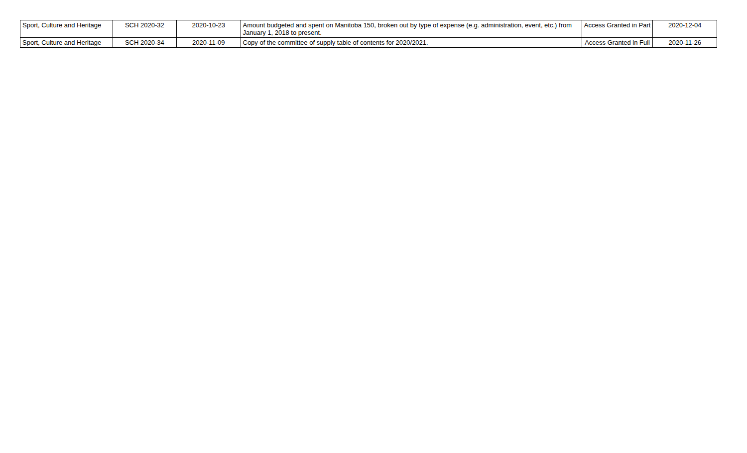| Sport, Culture and Heritage | SCH 2020-32 | 2020-10-23 | Amount budgeted and spent on Manitoba 150, broken out by type of expense (e.g. administration, event, etc.) from January 1, 2018 to present. | Access Granted in Part | 2020-12-04 |
| Sport, Culture and Heritage | SCH 2020-34 | 2020-11-09 | Copy of the committee of supply table of contents for 2020/2021. | Access Granted in Full | 2020-11-26 |